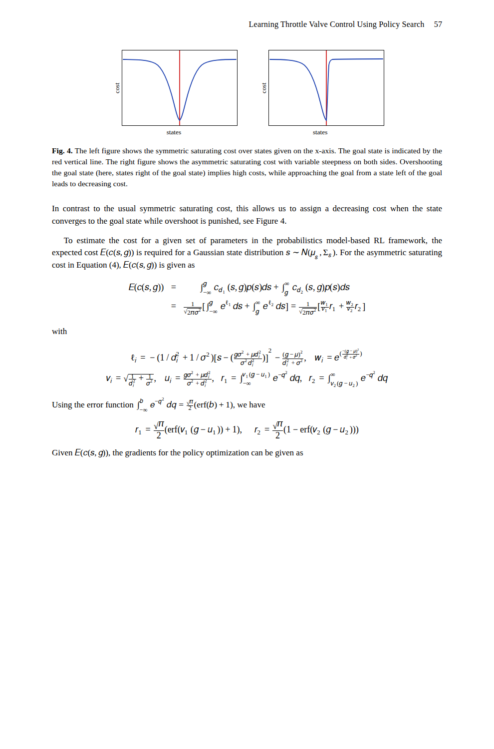Learning Throttle Valve Control Using Policy Search 57
cost
states
cost
states
Fig. 4. The left figure shows the symmetric saturating cost over states given on the x-axis. The goal state is indicated by the red vertical line. The right figure shows the asymmetric saturating cost with variable steepness on both sides. Overshooting the goal state (here, states right of the goal state) implies high costs, while approaching the goal from a state left of the goal leads to decreasing cost.
In contrast to the usual symmetric saturating cost, this allows us to assign a decreasing cost when the state converges to the goal state while overshoot is punished, see Figure 4.
To estimate the cost for a given set of parameters in the probabilistics model-based RL framework, the expected cost E(c(s,g)) is required for a Gaussian state distribution s∼N(μs,Σs). For the asymmetric saturating cost in Equation (4), E(c(s,g)) is given as
E(c(s,g)) = ∫ −∞ g cd1 (s,g) p(s) ds + ∫ g ∞ cd2 (s,g) p(s) ds = 12πσ2 [ ∫ −∞ g eℓ1 ds + ∫ g ∞ eℓ2 ds ] = 12πσ2 [ w1v1 r1 + w2v2 r2 ]
with
ℓi = − ( 1/di2 + 1/σ2 ) [ s − ( gσ2+μdi2 σ2di2 ) ] 2 − (g−μ)2 di2+σ2 , wi = e ( −(g−μ)2 di2+σ2 ) vi = 1di2 + 1σ2 , ui = gσ2+μdi2 σ2+di2 , r1 = ∫ −∞ v1(g−u1) e−q2 dq , r2 = ∫ v2(g−u2) ∞ e−q2 dq
Using the error function ∫−∞be−q2dq=π2(erf(b)+1), we have
r1 = π2 ( erf ( v1 (g−u1) ) +1 ) , r2 = π2 ( 1 − erf ( v2 (g−u2) ) )
Given E(c(s,g)), the gradients for the policy optimization can be given as